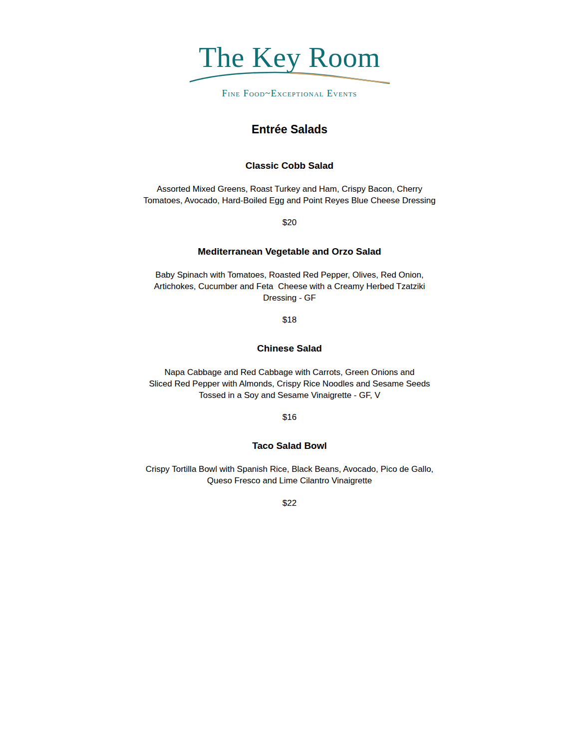The Key Room
Fine Food~Exceptional Events
Entrée Salads
Classic Cobb Salad
Assorted Mixed Greens, Roast Turkey and Ham, Crispy Bacon, Cherry Tomatoes, Avocado, Hard-Boiled Egg and Point Reyes Blue Cheese Dressing
$20
Mediterranean Vegetable and Orzo Salad
Baby Spinach with Tomatoes, Roasted Red Pepper, Olives, Red Onion, Artichokes, Cucumber and Feta Cheese with a Creamy Herbed Tzatziki Dressing - GF
$18
Chinese Salad
Napa Cabbage and Red Cabbage with Carrots, Green Onions and
Sliced Red Pepper with Almonds, Crispy Rice Noodles and Sesame Seeds
Tossed in a Soy and Sesame Vinaigrette - GF, V
$16
Taco Salad Bowl
Crispy Tortilla Bowl with Spanish Rice, Black Beans, Avocado, Pico de Gallo, Queso Fresco and Lime Cilantro Vinaigrette
$22